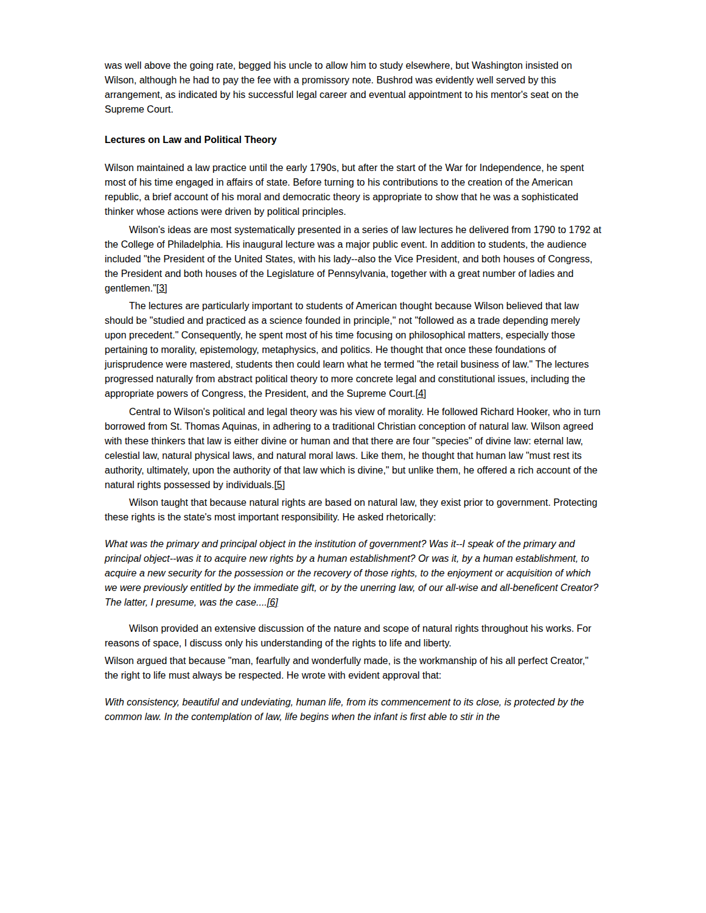was well above the going rate, begged his uncle to allow him to study elsewhere, but Washington insisted on Wilson, although he had to pay the fee with a promissory note. Bushrod was evidently well served by this arrangement, as indicated by his successful legal career and eventual appointment to his mentor's seat on the Supreme Court.
Lectures on Law and Political Theory
Wilson maintained a law practice until the early 1790s, but after the start of the War for Independence, he spent most of his time engaged in affairs of state. Before turning to his contributions to the creation of the American republic, a brief account of his moral and democratic theory is appropriate to show that he was a sophisticated thinker whose actions were driven by political principles.
Wilson's ideas are most systematically presented in a series of law lectures he delivered from 1790 to 1792 at the College of Philadelphia. His inaugural lecture was a major public event. In addition to students, the audience included "the President of the United States, with his lady--also the Vice President, and both houses of Congress, the President and both houses of the Legislature of Pennsylvania, together with a great number of ladies and gentlemen."[3]
The lectures are particularly important to students of American thought because Wilson believed that law should be "studied and practiced as a science founded in principle," not "followed as a trade depending merely upon precedent." Consequently, he spent most of his time focusing on philosophical matters, especially those pertaining to morality, epistemology, metaphysics, and politics. He thought that once these foundations of jurisprudence were mastered, students then could learn what he termed "the retail business of law." The lectures progressed naturally from abstract political theory to more concrete legal and constitutional issues, including the appropriate powers of Congress, the President, and the Supreme Court.[4]
Central to Wilson's political and legal theory was his view of morality. He followed Richard Hooker, who in turn borrowed from St. Thomas Aquinas, in adhering to a traditional Christian conception of natural law. Wilson agreed with these thinkers that law is either divine or human and that there are four "species" of divine law: eternal law, celestial law, natural physical laws, and natural moral laws. Like them, he thought that human law "must rest its authority, ultimately, upon the authority of that law which is divine," but unlike them, he offered a rich account of the natural rights possessed by individuals.[5]
Wilson taught that because natural rights are based on natural law, they exist prior to government. Protecting these rights is the state's most important responsibility. He asked rhetorically:
What was the primary and principal object in the institution of government? Was it--I speak of the primary and principal object--was it to acquire new rights by a human establishment? Or was it, by a human establishment, to acquire a new security for the possession or the recovery of those rights, to the enjoyment or acquisition of which we were previously entitled by the immediate gift, or by the unerring law, of our all-wise and all-beneficent Creator?
The latter, I presume, was the case....[6]
Wilson provided an extensive discussion of the nature and scope of natural rights throughout his works. For reasons of space, I discuss only his understanding of the rights to life and liberty.
Wilson argued that because "man, fearfully and wonderfully made, is the workmanship of his all perfect Creator," the right to life must always be respected. He wrote with evident approval that:
With consistency, beautiful and undeviating, human life, from its commencement to its close, is protected by the common law. In the contemplation of law, life begins when the infant is first able to stir in the